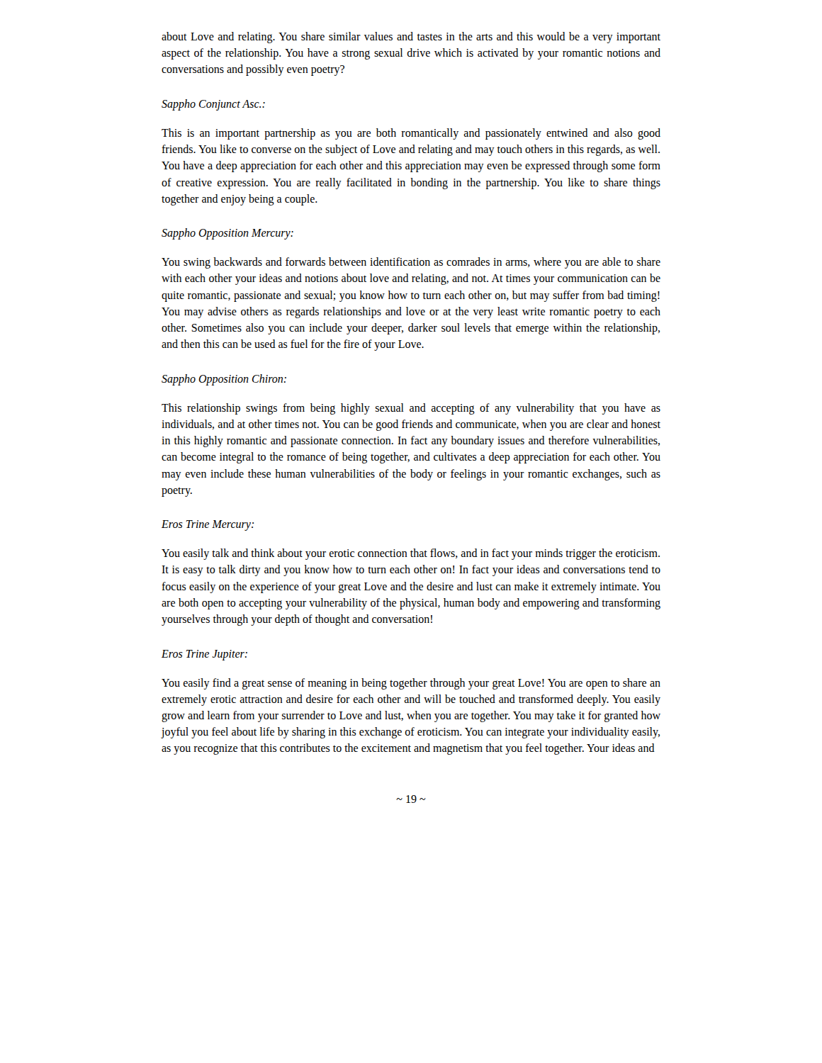about Love and relating. You share similar values and tastes in the arts and this would be a very important aspect of the relationship. You have a strong sexual drive which is activated by your romantic notions and conversations and possibly even poetry?
Sappho Conjunct Asc.:
This is an important partnership as you are both romantically and passionately entwined and also good friends. You like to converse on the subject of Love and relating and may touch others in this regards, as well. You have a deep appreciation for each other and this appreciation may even be expressed through some form of creative expression. You are really facilitated in bonding in the partnership. You like to share things together and enjoy being a couple.
Sappho Opposition Mercury:
You swing backwards and forwards between identification as comrades in arms, where you are able to share with each other your ideas and notions about love and relating, and not. At times your communication can be quite romantic, passionate and sexual; you know how to turn each other on, but may suffer from bad timing! You may advise others as regards relationships and love or at the very least write romantic poetry to each other. Sometimes also you can include your deeper, darker soul levels that emerge within the relationship, and then this can be used as fuel for the fire of your Love.
Sappho Opposition Chiron:
This relationship swings from being highly sexual and accepting of any vulnerability that you have as individuals, and at other times not. You can be good friends and communicate, when you are clear and honest in this highly romantic and passionate connection. In fact any boundary issues and therefore vulnerabilities, can become integral to the romance of being together, and cultivates a deep appreciation for each other. You may even include these human vulnerabilities of the body or feelings in your romantic exchanges, such as poetry.
Eros Trine Mercury:
You easily talk and think about your erotic connection that flows, and in fact your minds trigger the eroticism. It is easy to talk dirty and you know how to turn each other on! In fact your ideas and conversations tend to focus easily on the experience of your great Love and the desire and lust can make it extremely intimate. You are both open to accepting your vulnerability of the physical, human body and empowering and transforming yourselves through your depth of thought and conversation!
Eros Trine Jupiter:
You easily find a great sense of meaning in being together through your great Love! You are open to share an extremely erotic attraction and desire for each other and will be touched and transformed deeply. You easily grow and learn from your surrender to Love and lust, when you are together. You may take it for granted how joyful you feel about life by sharing in this exchange of eroticism. You can integrate your individuality easily, as you recognize that this contributes to the excitement and magnetism that you feel together. Your ideas and
~ 19 ~